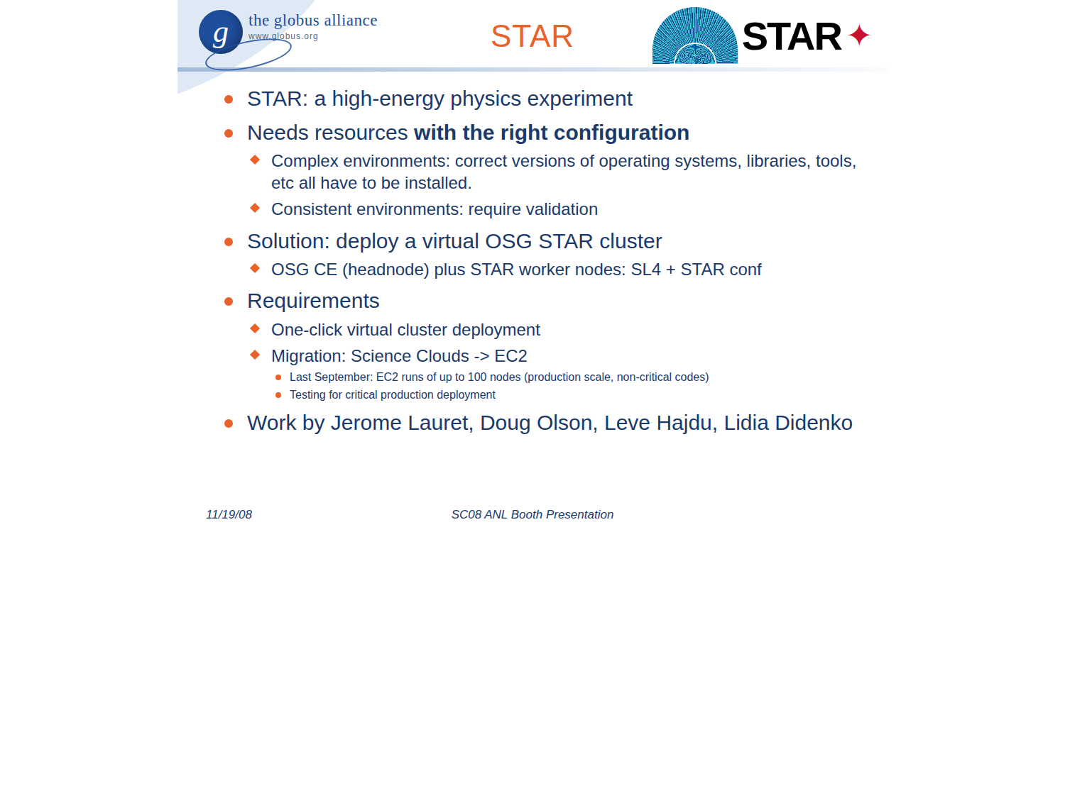g
the globus alliance
www.globus.org
STAR
STAR
✦
STAR: a high-energy physics experiment
Needs resources with the right configuration
Complex environments: correct versions of operating systems, libraries, tools, etc all have to be installed.
Consistent environments: require validation
Solution: deploy a virtual OSG STAR cluster
OSG CE (headnode) plus STAR worker nodes: SL4 + STAR conf
Requirements
One-click virtual cluster deployment
Migration: Science Clouds -> EC2
Last September: EC2 runs of up to 100 nodes (production scale, non-critical codes)
Testing for critical production deployment
Work by Jerome Lauret, Doug Olson, Leve Hajdu, Lidia Didenko
11/19/08
SC08 ANL Booth Presentation